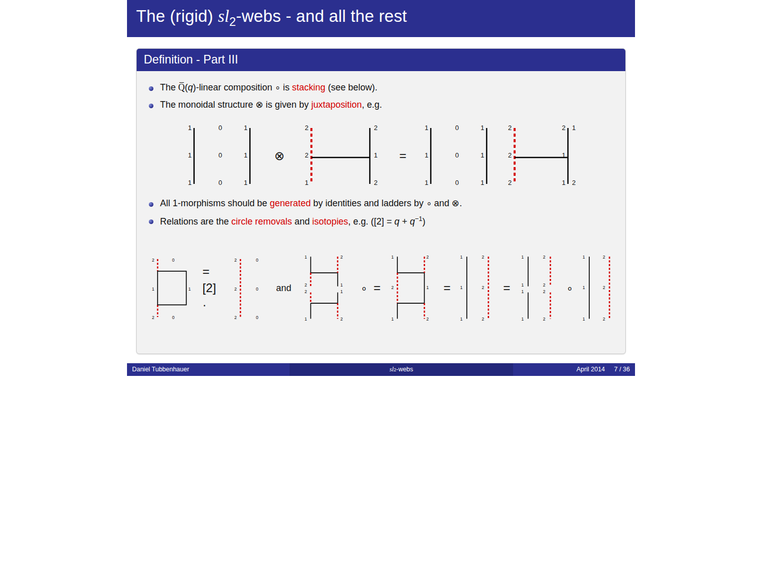The (rigid) sl 2-webs - and all the rest
Definition - Part III
The Q̅(q)-linear composition ∘ is stacking (see below).
The monoidal structure ⊗ is given by juxtaposition, e.g.
1 1 1 0 0 0 1 1 1 ⊗ 2 2 1 2 1 2 = 1 1 1 0 0 0 1 1 1 2 2 2 2 1 1 1 2
All 1-morphisms should be generated by identities and ladders by ∘ and ⊗.
Relations are the circle removals and isotopies, e.g. ([2] = q + q−1)
2 1 2 0 0 1 = [2] · 2 2 2 0 0 0 and 1 2 2 1 2 1 1 2 ∘ = 1 2 1 2 1 2 = 1 1 1 2 2 2 = 1 1 1 1 2 2 2 2 ∘ 1 1 1 2 2 2
Daniel Tubbenhauer
sl 2-webs
April 20147 / 36